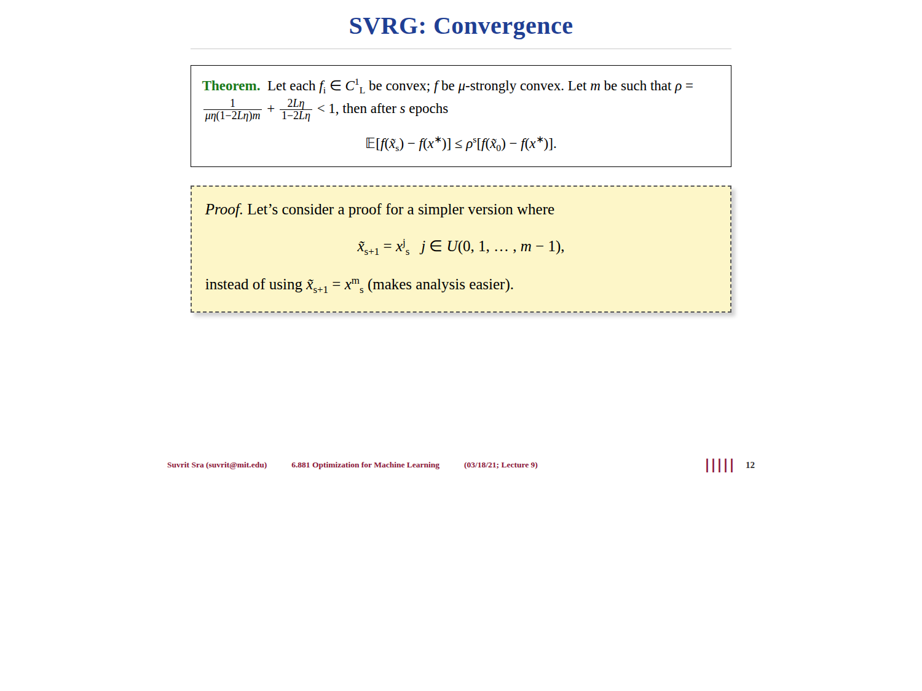SVRG: Convergence
Theorem. Let each fi ∈ C 1 L be convex; f be μ-strongly convex. Let m be such that ρ = 1 μη(1−2Lη)m + 2Lη 1−2Lη < 1, then after s epochs
𝔼[f(x̃s) − f(x∗)] ≤ ρs[f(x̃0) − f(x∗)].
Proof. Let’s consider a proof for a simpler version where
x̃s+1 = xjs j ∈ U(0, 1, … , m − 1),
instead of using x̃s+1 = xms (makes analysis easier).
Suvrit Sra (suvrit@mit.edu) 6.881 Optimization for Machine Learning (03/18/21; Lecture 9) ∣∣∣∣∣ 12